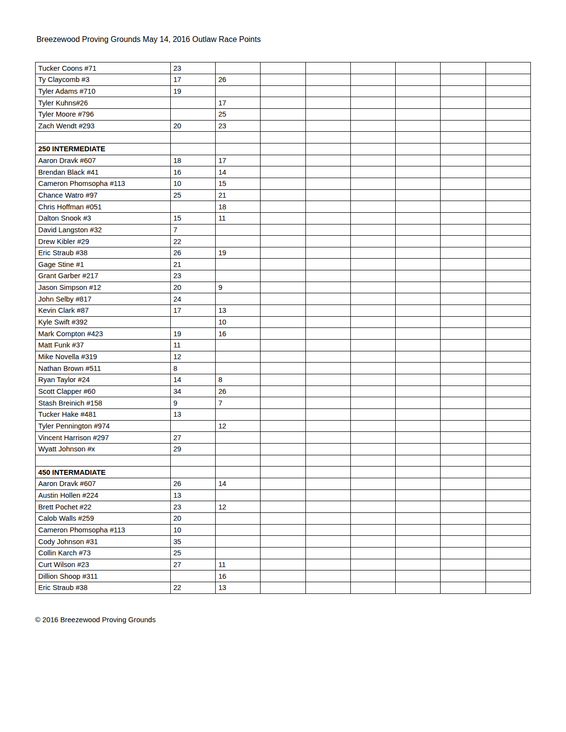Breezewood Proving Grounds May 14, 2016 Outlaw Race Points
| Tucker Coons #71 | 23 | | | | | | | |
| Ty Claycomb #3 | 17 | 26 | | | | | | |
| Tyler Adams #710 | 19 | | | | | | | |
| Tyler Kuhns#26 | | 17 | | | | | | |
| Tyler Moore #796 | | 25 | | | | | | |
| Zach Wendt #293 | 20 | 23 | | | | | | |
| 250 INTERMEDIATE | | | | | | | | |
| Aaron Dravk #607 | 18 | 17 | | | | | | |
| Brendan Black #41 | 16 | 14 | | | | | | |
| Cameron Phomsopha #113 | 10 | 15 | | | | | | |
| Chance Watro #97 | 25 | 21 | | | | | | |
| Chris Hoffman #051 | | 18 | | | | | | |
| Dalton Snook #3 | 15 | 11 | | | | | | |
| David Langston #32 | 7 | | | | | | | |
| Drew Kibler #29 | 22 | | | | | | | |
| Eric Straub #38 | 26 | 19 | | | | | | |
| Gage Stine #1 | 21 | | | | | | | |
| Grant Garber #217 | 23 | | | | | | | |
| Jason Simpson #12 | 20 | 9 | | | | | | |
| John Selby #817 | 24 | | | | | | | |
| Kevin Clark #87 | 17 | 13 | | | | | | |
| Kyle Swift #392 | | 10 | | | | | | |
| Mark Compton #423 | 19 | 16 | | | | | | |
| Matt Funk #37 | 11 | | | | | | | |
| Mike Novella #319 | 12 | | | | | | | |
| Nathan Brown #511 | 8 | | | | | | | |
| Ryan Taylor #24 | 14 | 8 | | | | | | |
| Scott Clapper #60 | 34 | 26 | | | | | | |
| Stash Breinich #158 | 9 | 7 | | | | | | |
| Tucker Hake #481 | 13 | | | | | | | |
| Tyler Pennington #974 | | 12 | | | | | | |
| Vincent Harrison #297 | 27 | | | | | | | |
| Wyatt Johnson #x | 29 | | | | | | | |
| 450 INTERMADIATE | | | | | | | | |
| Aaron Dravk #607 | 26 | 14 | | | | | | |
| Austin Hollen #224 | 13 | | | | | | | |
| Brett Pochet #22 | 23 | 12 | | | | | | |
| Calob Walls #259 | 20 | | | | | | | |
| Cameron Phomsopha #113 | 10 | | | | | | | |
| Cody Johnson #31 | 35 | | | | | | | |
| Collin Karch #73 | 25 | | | | | | | |
| Curt Wilson #23 | 27 | 11 | | | | | | |
| Dillion Shoop #311 | | 16 | | | | | | |
| Eric Straub #38 | 22 | 13 | | | | | | |
© 2016 Breezewood Proving Grounds